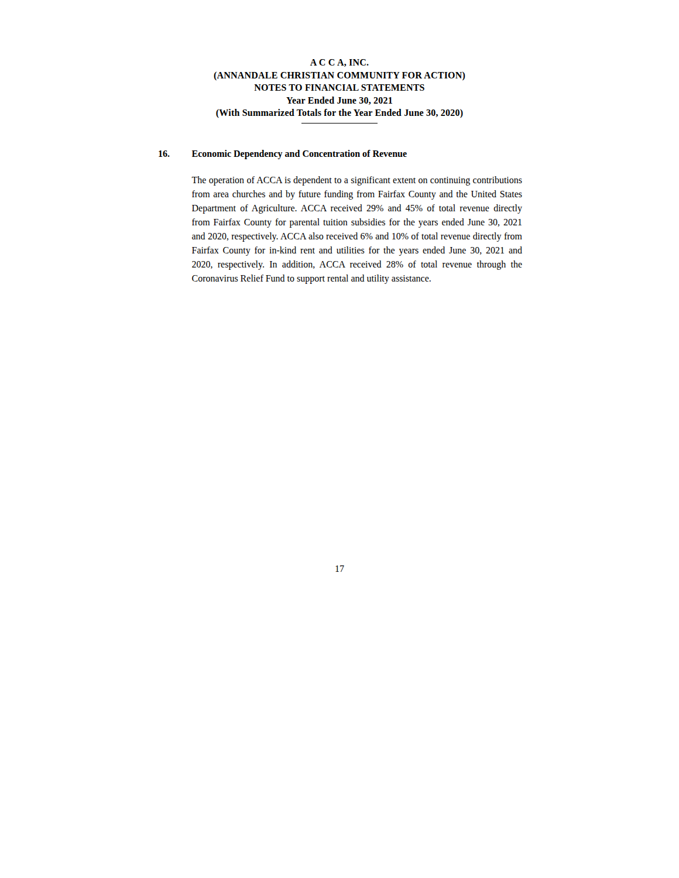A C C A, INC.
(ANNANDALE CHRISTIAN COMMUNITY FOR ACTION)
NOTES TO FINANCIAL STATEMENTS
Year Ended June 30, 2021
(With Summarized Totals for the Year Ended June 30, 2020)
16.
Economic Dependency and Concentration of Revenue
The operation of ACCA is dependent to a significant extent on continuing contributions from area churches and by future funding from Fairfax County and the United States Department of Agriculture. ACCA received 29% and 45% of total revenue directly from Fairfax County for parental tuition subsidies for the years ended June 30, 2021 and 2020, respectively. ACCA also received 6% and 10% of total revenue directly from Fairfax County for in-kind rent and utilities for the years ended June 30, 2021 and 2020, respectively. In addition, ACCA received 28% of total revenue through the Coronavirus Relief Fund to support rental and utility assistance.
17